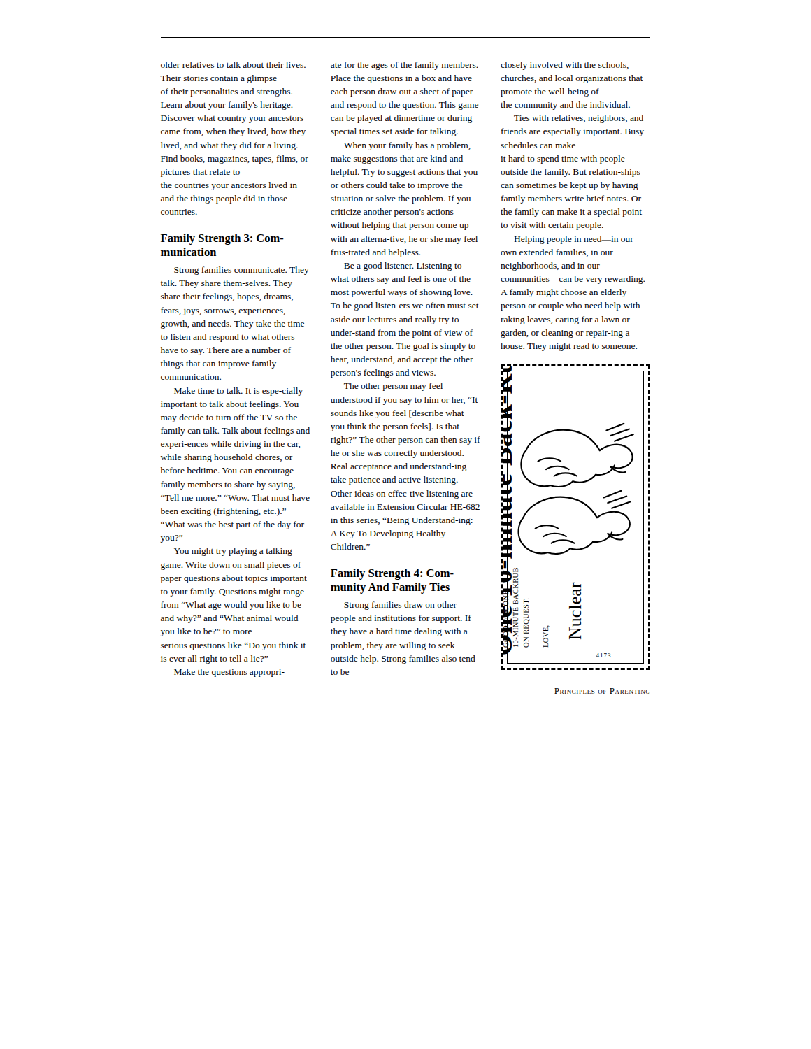older relatives to talk about their lives. Their stories contain a glimpse
of their personalities and strengths. Learn about your family's heritage. Discover what country your ancestors came from, when they lived, how they lived, and what they did for a living. Find books, magazines, tapes, films, or pictures that relate to
the countries your ancestors lived in and the things people did in those countries.
Family Strength 3: Com‑
munication
Strong families communicate. They talk. They share them‑selves. They share their feelings, hopes, dreams, fears, joys, sorrows, experiences, growth, and needs. They take the time to listen and respond to what others have to say. There are a number of things that can improve family communication.
Make time to talk. It is espe‑cially important to talk about feelings. You may decide to turn off the TV so the family can talk. Talk about feelings and experi‑ences while driving in the car, while sharing household chores, or before bedtime. You can encourage family members to share by saying, “Tell me more.” “Wow. That must have been exciting (frightening, etc.).” “What was the best part of the day for you?”
You might try playing a talking game. Write down on small pieces of paper questions about topics important to your family. Questions might range from “What age would you like to be and why?” and “What animal would you like to be?” to more
serious questions like “Do you think it is ever all right to tell a lie?”
Make the questions appropri‑
ate for the ages of the family members. Place the questions in a box and have each person draw out a sheet of paper and respond to the question. This game can be played at dinnertime or during special times set aside for talking.
When your family has a problem, make suggestions that are kind and helpful. Try to suggest actions that you or others could take to improve the situation or solve the problem. If you criticize another person's actions without helping that person come up with an alterna‑tive, he or she may feel frus‑trated and helpless.
Be a good listener. Listening to what others say and feel is one of the most powerful ways of showing love. To be good listen‑ers we often must set aside our lectures and really try to under‑stand from the point of view of the other person. The goal is simply to hear, understand, and accept the other person's feelings and views.
The other person may feel understood if you say to him or her, “It sounds like you feel [describe what you think the person feels]. Is that right?” The other person can then say if he or she was correctly understood. Real acceptance and understand‑ing take patience and active listening. Other ideas on effec‑tive listening are available in Extension Circular HE-682 in this series, “Being Understand‑ing: A Key To Developing Healthy Children.”
Family Strength 4: Com‑
munity And Family Ties
Strong families draw on other people and institutions for support. If they have a hard time dealing with a problem, they are willing to seek outside help. Strong families also tend to be
closely involved with the schools, churches, and local organizations that promote the well-being of
the community and the individual.
Ties with relatives, neighbors, and friends are especially important. Busy schedules can make
it hard to spend time with people outside the family. But relation‑ships can sometimes be kept up by having family members write brief notes. Or the family can make it a special point to visit with certain people.
Helping people in need—in our own extended families, in our neighborhoods, and in our communities—can be very rewarding. A family might choose an elderly person or couple who need help with raking leaves, caring for a lawn or garden, or cleaning or repair‑ing a house. They might read to someone.
One 10-minute Back-Rub
THIS CERTIFICATE IS GOOD FOR ONE 10-MINUTE BACKRUB ON REQUEST. LOVE,
Nuclear
4173
Principles of Parenting